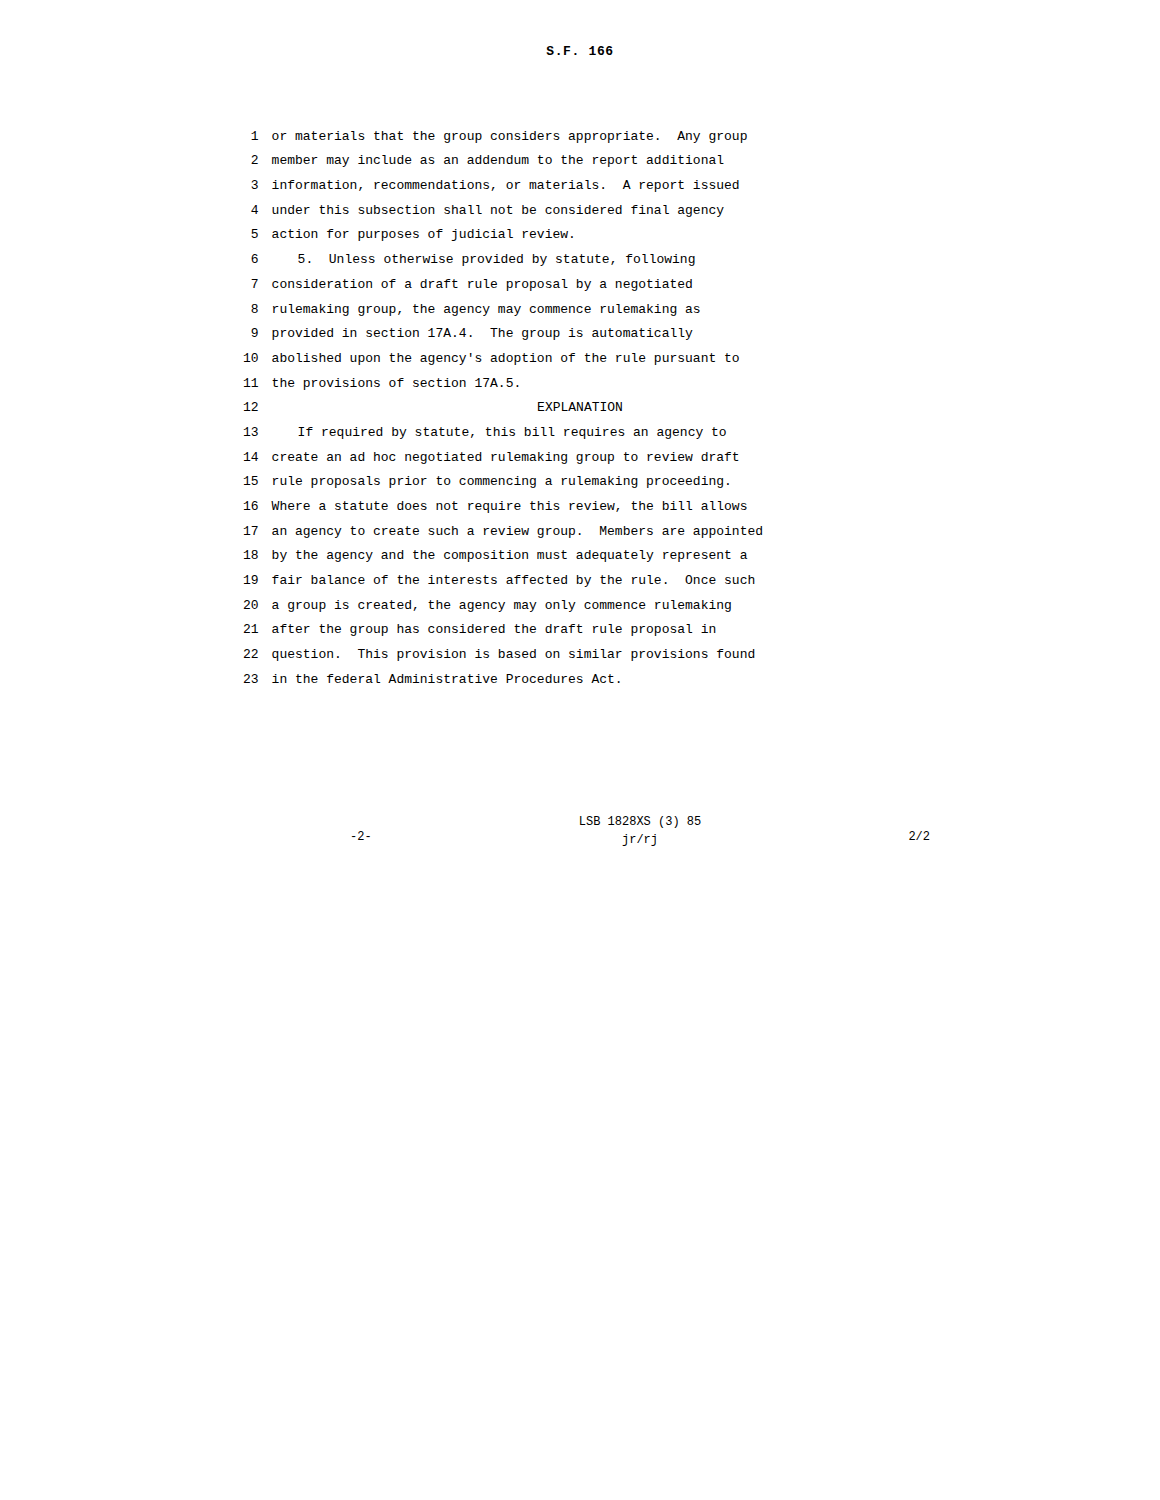S.F. 166
or materials that the group considers appropriate. Any group
member may include as an addendum to the report additional
information, recommendations, or materials. A report issued
under this subsection shall not be considered final agency
action for purposes of judicial review.
5. Unless otherwise provided by statute, following
consideration of a draft rule proposal by a negotiated
rulemaking group, the agency may commence rulemaking as
provided in section 17A.4. The group is automatically
abolished upon the agency's adoption of the rule pursuant to
the provisions of section 17A.5.
EXPLANATION
If required by statute, this bill requires an agency to
create an ad hoc negotiated rulemaking group to review draft
rule proposals prior to commencing a rulemaking proceeding.
Where a statute does not require this review, the bill allows
an agency to create such a review group. Members are appointed
by the agency and the composition must adequately represent a
fair balance of the interests affected by the rule. Once such
a group is created, the agency may only commence rulemaking
after the group has considered the draft rule proposal in
question. This provision is based on similar provisions found
in the federal Administrative Procedures Act.
-2-
LSB 1828XS (3) 85
jr/rj
2/2